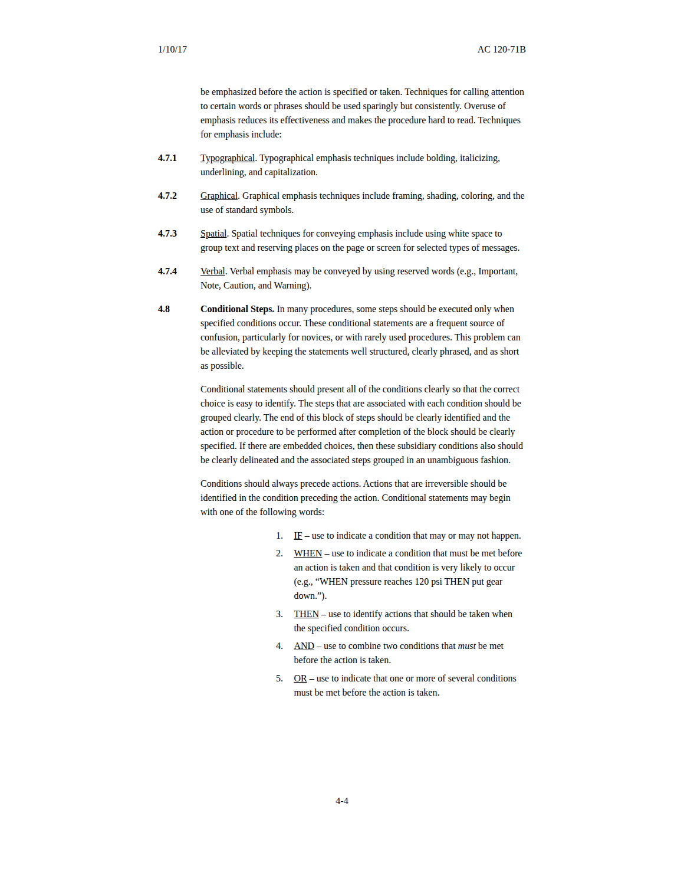1/10/17
AC 120-71B
be emphasized before the action is specified or taken. Techniques for calling attention to certain words or phrases should be used sparingly but consistently. Overuse of emphasis reduces its effectiveness and makes the procedure hard to read. Techniques for emphasis include:
4.7.1
Typographical. Typographical emphasis techniques include bolding, italicizing, underlining, and capitalization.
4.7.2
Graphical. Graphical emphasis techniques include framing, shading, coloring, and the use of standard symbols.
4.7.3
Spatial. Spatial techniques for conveying emphasis include using white space to group text and reserving places on the page or screen for selected types of messages.
4.7.4
Verbal. Verbal emphasis may be conveyed by using reserved words (e.g., Important, Note, Caution, and Warning).
4.8
Conditional Steps. In many procedures, some steps should be executed only when specified conditions occur. These conditional statements are a frequent source of confusion, particularly for novices, or with rarely used procedures. This problem can be alleviated by keeping the statements well structured, clearly phrased, and as short as possible.
Conditional statements should present all of the conditions clearly so that the correct choice is easy to identify. The steps that are associated with each condition should be grouped clearly. The end of this block of steps should be clearly identified and the action or procedure to be performed after completion of the block should be clearly specified. If there are embedded choices, then these subsidiary conditions also should be clearly delineated and the associated steps grouped in an unambiguous fashion.
Conditions should always precede actions. Actions that are irreversible should be identified in the condition preceding the action. Conditional statements may begin with one of the following words:
IF – use to indicate a condition that may or may not happen.
WHEN – use to indicate a condition that must be met before an action is taken and that condition is very likely to occur (e.g., “WHEN pressure reaches 120 psi THEN put gear down.”).
THEN – use to identify actions that should be taken when the specified condition occurs.
AND – use to combine two conditions that must be met before the action is taken.
OR – use to indicate that one or more of several conditions must be met before the action is taken.
4-4